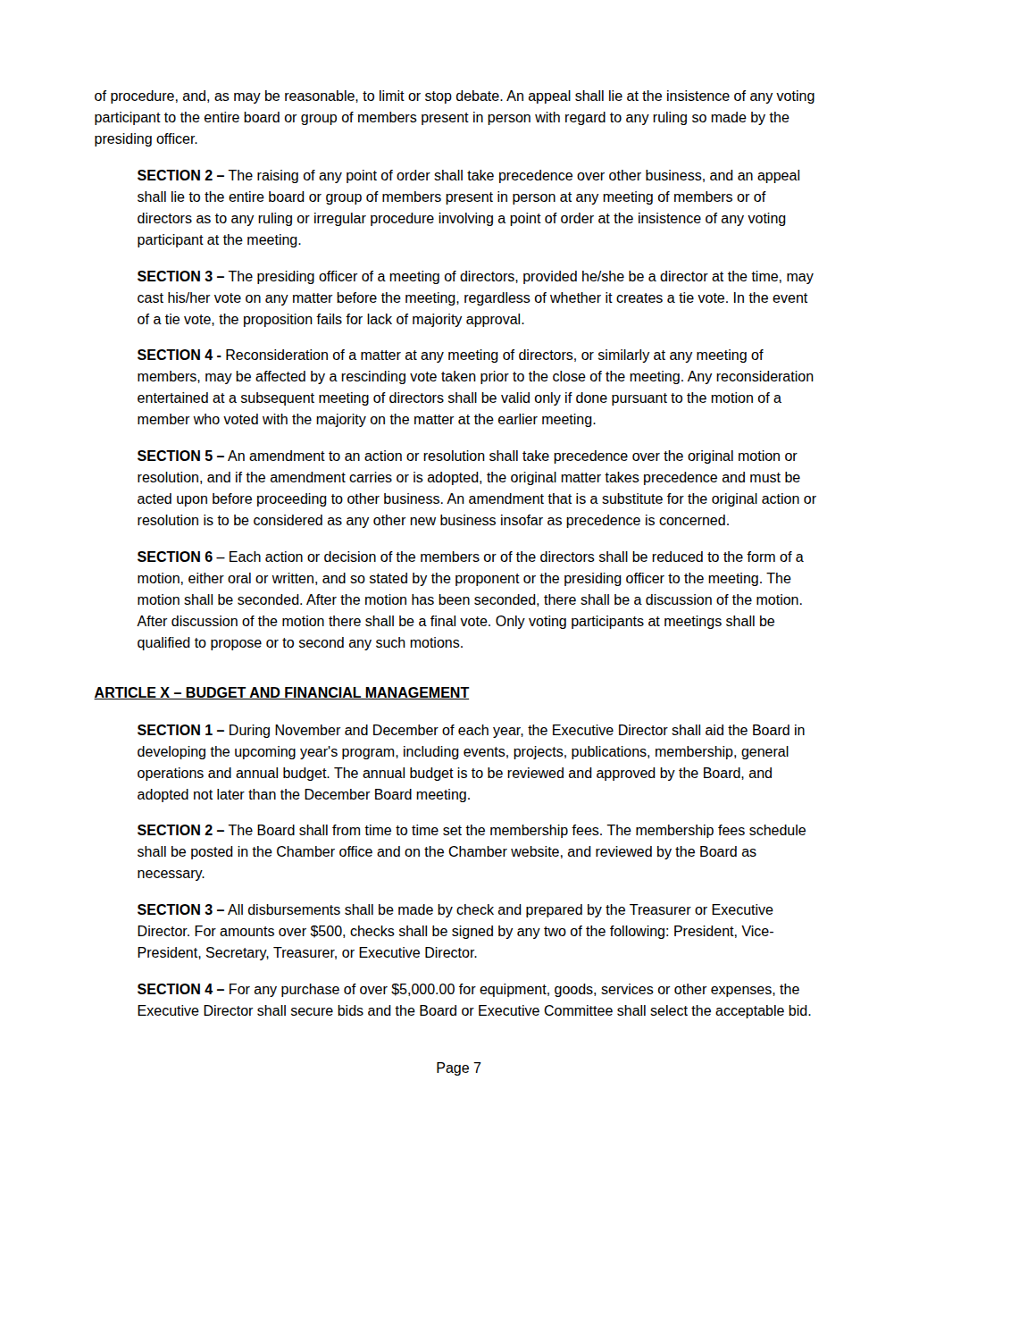of procedure, and, as may be reasonable, to limit or stop debate. An appeal shall lie at the insistence of any voting participant to the entire board or group of members present in person with regard to any ruling so made by the presiding officer.
SECTION 2 – The raising of any point of order shall take precedence over other business, and an appeal shall lie to the entire board or group of members present in person at any meeting of members or of directors as to any ruling or irregular procedure involving a point of order at the insistence of any voting participant at the meeting.
SECTION 3 – The presiding officer of a meeting of directors, provided he/she be a director at the time, may cast his/her vote on any matter before the meeting, regardless of whether it creates a tie vote. In the event of a tie vote, the proposition fails for lack of majority approval.
SECTION 4 - Reconsideration of a matter at any meeting of directors, or similarly at any meeting of members, may be affected by a rescinding vote taken prior to the close of the meeting. Any reconsideration entertained at a subsequent meeting of directors shall be valid only if done pursuant to the motion of a member who voted with the majority on the matter at the earlier meeting.
SECTION 5 – An amendment to an action or resolution shall take precedence over the original motion or resolution, and if the amendment carries or is adopted, the original matter takes precedence and must be acted upon before proceeding to other business. An amendment that is a substitute for the original action or resolution is to be considered as any other new business insofar as precedence is concerned.
SECTION 6 – Each action or decision of the members or of the directors shall be reduced to the form of a motion, either oral or written, and so stated by the proponent or the presiding officer to the meeting. The motion shall be seconded. After the motion has been seconded, there shall be a discussion of the motion. After discussion of the motion there shall be a final vote. Only voting participants at meetings shall be qualified to propose or to second any such motions.
ARTICLE X – BUDGET AND FINANCIAL MANAGEMENT
SECTION 1 – During November and December of each year, the Executive Director shall aid the Board in developing the upcoming year's program, including events, projects, publications, membership, general operations and annual budget. The annual budget is to be reviewed and approved by the Board, and adopted not later than the December Board meeting.
SECTION 2 – The Board shall from time to time set the membership fees. The membership fees schedule shall be posted in the Chamber office and on the Chamber website, and reviewed by the Board as necessary.
SECTION 3 – All disbursements shall be made by check and prepared by the Treasurer or Executive Director. For amounts over $500, checks shall be signed by any two of the following: President, Vice-President, Secretary, Treasurer, or Executive Director.
SECTION 4 – For any purchase of over $5,000.00 for equipment, goods, services or other expenses, the Executive Director shall secure bids and the Board or Executive Committee shall select the acceptable bid.
Page 7